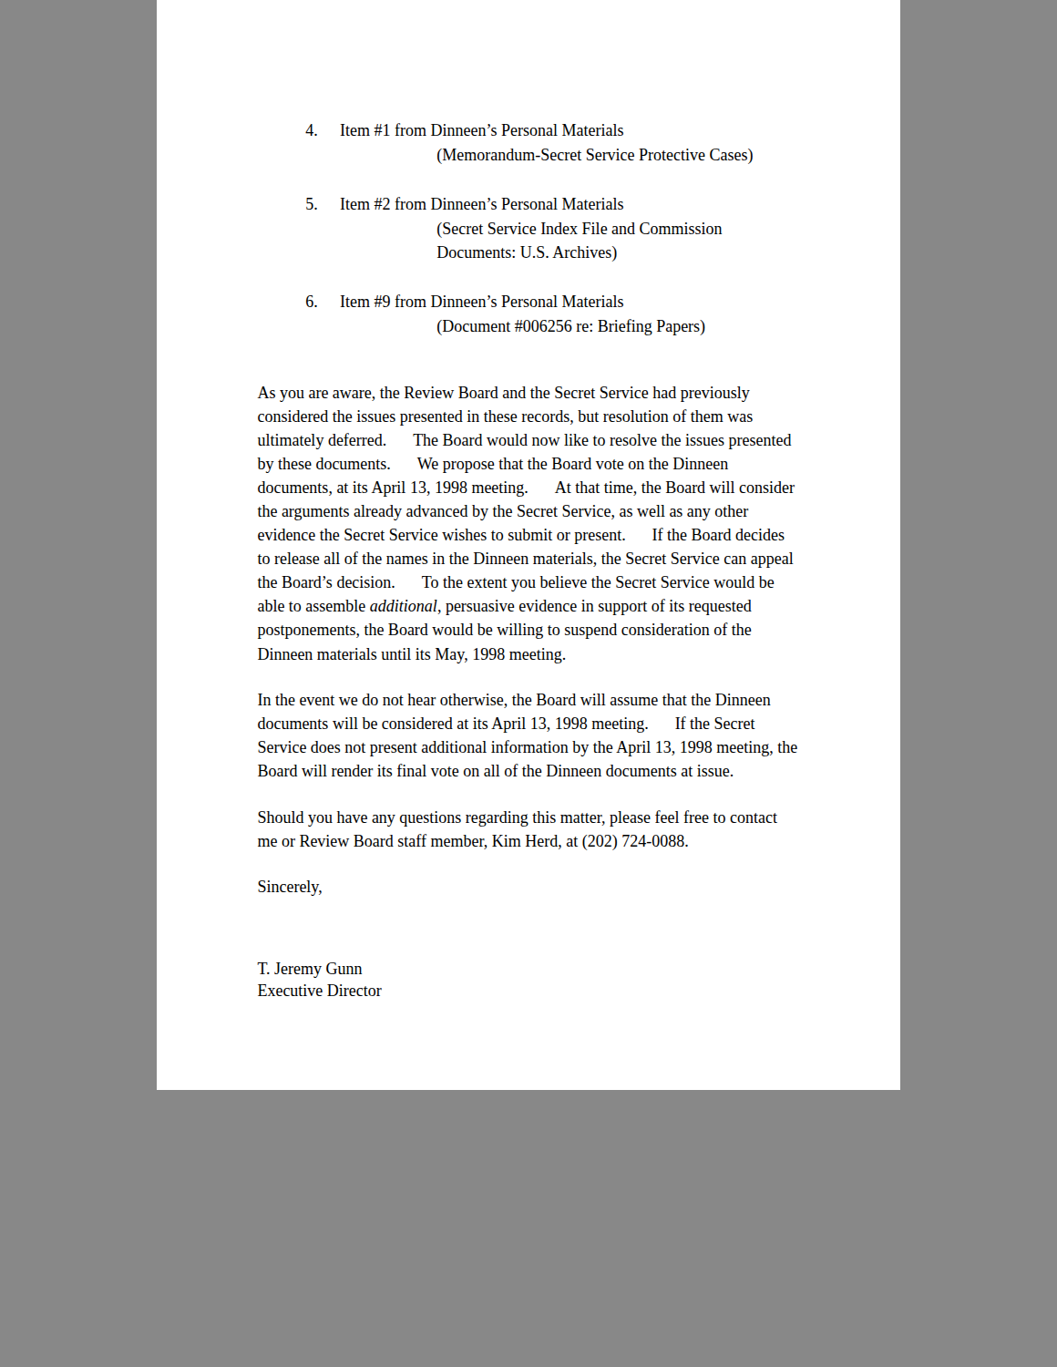4. Item #1 from Dinneen’s Personal Materials (Memorandum-Secret Service Protective Cases)
5. Item #2 from Dinneen’s Personal Materials (Secret Service Index File and Commission Documents: U.S. Archives)
6. Item #9 from Dinneen’s Personal Materials (Document #006256 re: Briefing Papers)
As you are aware, the Review Board and the Secret Service had previously considered the issues presented in these records, but resolution of them was ultimately deferred. The Board would now like to resolve the issues presented by these documents. We propose that the Board vote on the Dinneen documents, at its April 13, 1998 meeting. At that time, the Board will consider the arguments already advanced by the Secret Service, as well as any other evidence the Secret Service wishes to submit or present. If the Board decides to release all of the names in the Dinneen materials, the Secret Service can appeal the Board’s decision. To the extent you believe the Secret Service would be able to assemble additional, persuasive evidence in support of its requested postponements, the Board would be willing to suspend consideration of the Dinneen materials until its May, 1998 meeting.
In the event we do not hear otherwise, the Board will assume that the Dinneen documents will be considered at its April 13, 1998 meeting. If the Secret Service does not present additional information by the April 13, 1998 meeting, the Board will render its final vote on all of the Dinneen documents at issue.
Should you have any questions regarding this matter, please feel free to contact me or Review Board staff member, Kim Herd, at (202) 724-0088.
Sincerely,
T. Jeremy Gunn
Executive Director